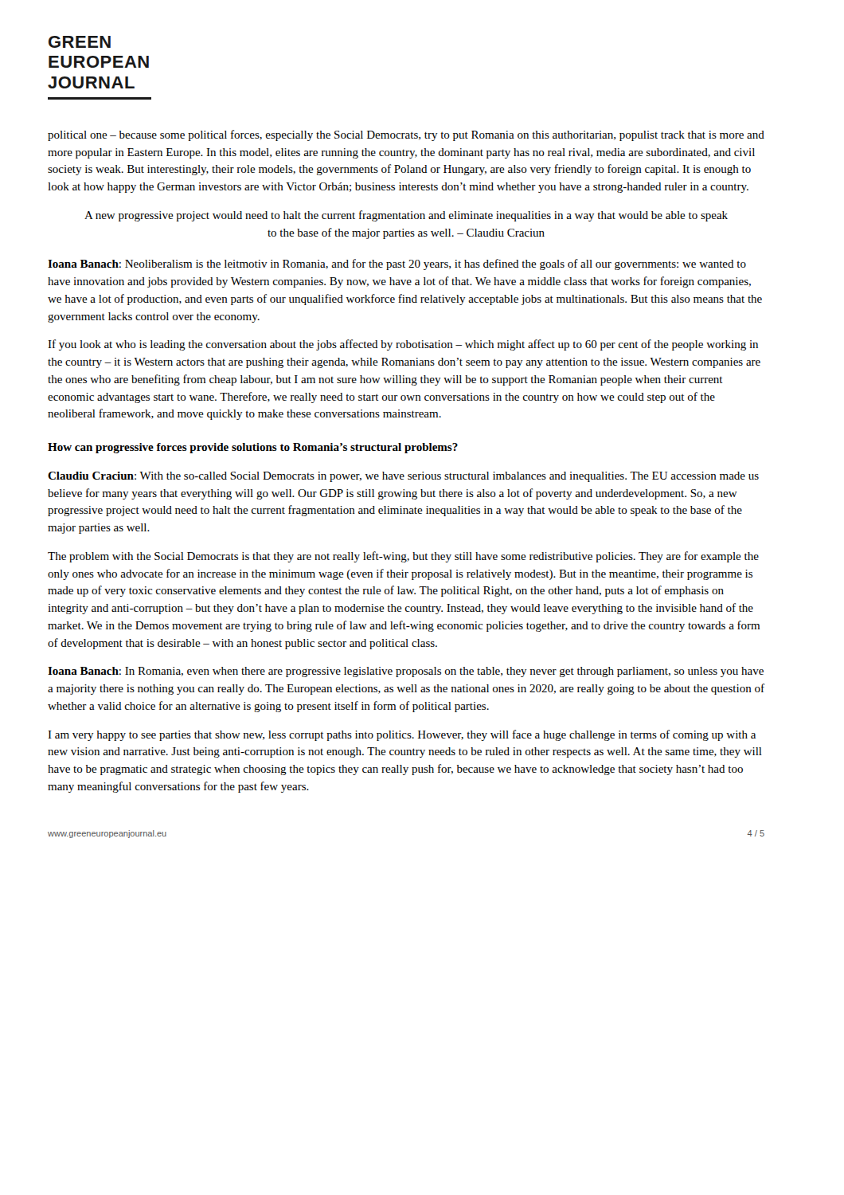GREEN
EUROPEAN
JOURNAL
political one – because some political forces, especially the Social Democrats, try to put Romania on this authoritarian, populist track that is more and more popular in Eastern Europe. In this model, elites are running the country, the dominant party has no real rival, media are subordinated, and civil society is weak. But interestingly, their role models, the governments of Poland or Hungary, are also very friendly to foreign capital. It is enough to look at how happy the German investors are with Victor Orbán; business interests don’t mind whether you have a strong-handed ruler in a country.
A new progressive project would need to halt the current fragmentation and eliminate inequalities in a way that would be able to speak to the base of the major parties as well. – Claudiu Craciun
Ioana Banach: Neoliberalism is the leitmotiv in Romania, and for the past 20 years, it has defined the goals of all our governments: we wanted to have innovation and jobs provided by Western companies. By now, we have a lot of that. We have a middle class that works for foreign companies, we have a lot of production, and even parts of our unqualified workforce find relatively acceptable jobs at multinationals. But this also means that the government lacks control over the economy.
If you look at who is leading the conversation about the jobs affected by robotisation – which might affect up to 60 per cent of the people working in the country – it is Western actors that are pushing their agenda, while Romanians don’t seem to pay any attention to the issue. Western companies are the ones who are benefiting from cheap labour, but I am not sure how willing they will be to support the Romanian people when their current economic advantages start to wane. Therefore, we really need to start our own conversations in the country on how we could step out of the neoliberal framework, and move quickly to make these conversations mainstream.
How can progressive forces provide solutions to Romania’s structural problems?
Claudiu Craciun: With the so-called Social Democrats in power, we have serious structural imbalances and inequalities. The EU accession made us believe for many years that everything will go well. Our GDP is still growing but there is also a lot of poverty and underdevelopment. So, a new progressive project would need to halt the current fragmentation and eliminate inequalities in a way that would be able to speak to the base of the major parties as well.
The problem with the Social Democrats is that they are not really left-wing, but they still have some redistributive policies. They are for example the only ones who advocate for an increase in the minimum wage (even if their proposal is relatively modest). But in the meantime, their programme is made up of very toxic conservative elements and they contest the rule of law. The political Right, on the other hand, puts a lot of emphasis on integrity and anti-corruption – but they don’t have a plan to modernise the country. Instead, they would leave everything to the invisible hand of the market. We in the Demos movement are trying to bring rule of law and left-wing economic policies together, and to drive the country towards a form of development that is desirable – with an honest public sector and political class.
Ioana Banach: In Romania, even when there are progressive legislative proposals on the table, they never get through parliament, so unless you have a majority there is nothing you can really do. The European elections, as well as the national ones in 2020, are really going to be about the question of whether a valid choice for an alternative is going to present itself in form of political parties.
I am very happy to see parties that show new, less corrupt paths into politics. However, they will face a huge challenge in terms of coming up with a new vision and narrative. Just being anti-corruption is not enough. The country needs to be ruled in other respects as well. At the same time, they will have to be pragmatic and strategic when choosing the topics they can really push for, because we have to acknowledge that society hasn’t had too many meaningful conversations for the past few years.
www.greeneuropeanjournal.eu 4 / 5